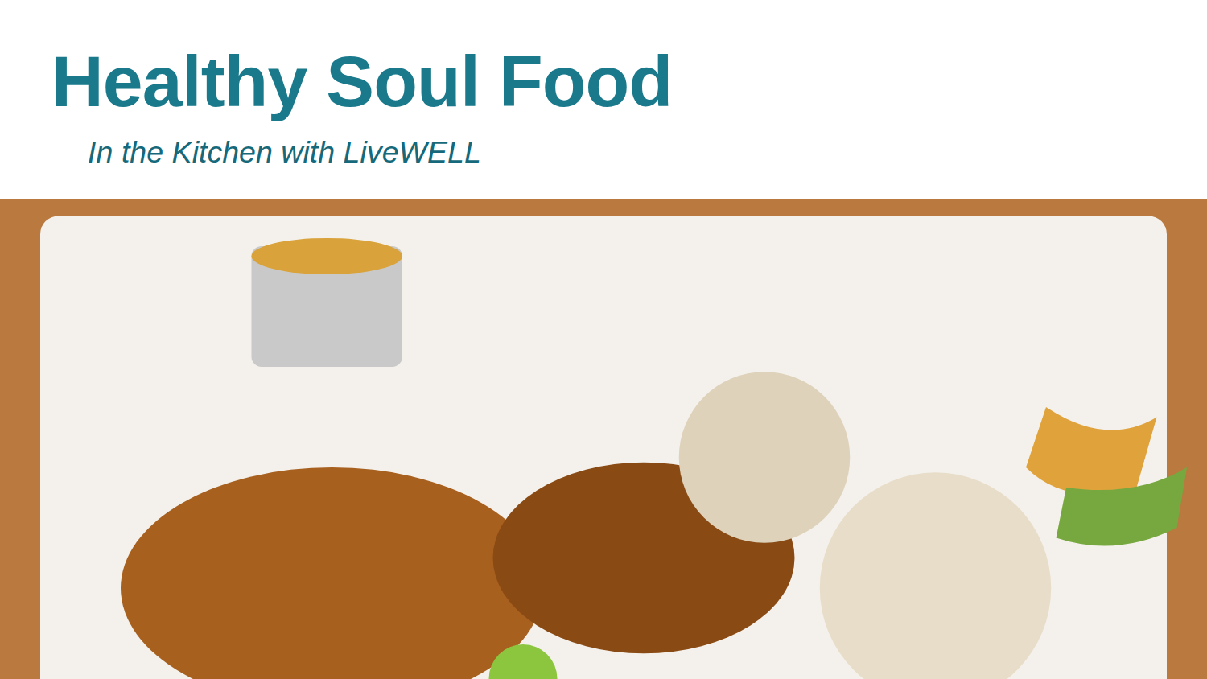Healthy Soul Food
In the Kitchen with LiveWELL